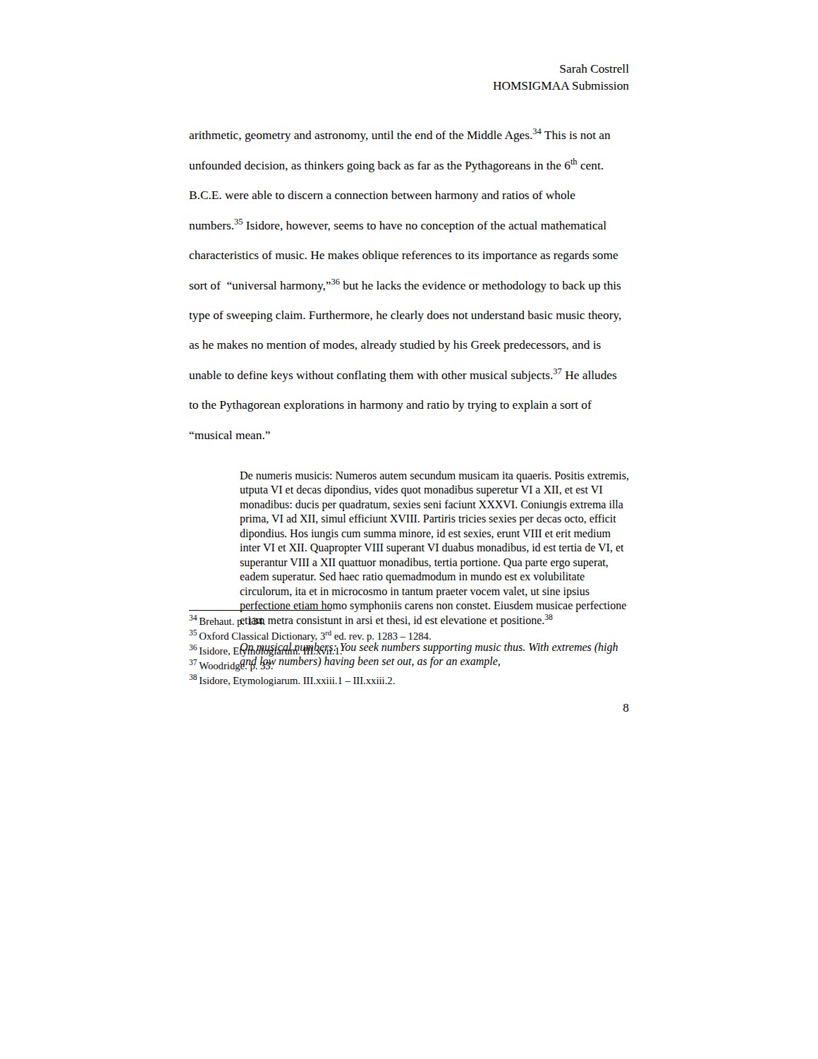Sarah Costrell
HOMSIGMAA Submission
arithmetic, geometry and astronomy, until the end of the Middle Ages.34 This is not an unfounded decision, as thinkers going back as far as the Pythagoreans in the 6th cent. B.C.E. were able to discern a connection between harmony and ratios of whole numbers.35 Isidore, however, seems to have no conception of the actual mathematical characteristics of music. He makes oblique references to its importance as regards some sort of “universal harmony,”36 but he lacks the evidence or methodology to back up this type of sweeping claim. Furthermore, he clearly does not understand basic music theory, as he makes no mention of modes, already studied by his Greek predecessors, and is unable to define keys without conflating them with other musical subjects.37 He alludes to the Pythagorean explorations in harmony and ratio by trying to explain a sort of “musical mean.”
De numeris musicis: Numeros autem secundum musicam ita quaeris. Positis extremis, utputa VI et decas dipondius, vides quot monadibus superetur VI a XII, et est VI monadibus: ducis per quadratum, sexies seni faciunt XXXVI. Coniungis extrema illa prima, VI ad XII, simul efficiunt XVIII. Partiris tricies sexies per decas octo, efficit dipondius. Hos iungis cum summa minore, id est sexies, erunt VIII et erit medium inter VI et XII. Quapropter VIII superant VI duabus monadibus, id est tertia de VI, et superantur VIII a XII quattuor monadibus, tertia portione. Qua parte ergo superat, eadem superatur. Sed haec ratio quemadmodum in mundo est ex volubilitate circulorum, ita et in microcosmo in tantum praeter vocem valet, ut sine ipsius perfectione etiam homo symphoniis carens non constet. Eiusdem musicae perfectione etiam metra consistunt in arsi et thesi, id est elevatione et positione.38
On musical numbers: You seek numbers supporting music thus. With extremes (high and low numbers) having been set out, as for an example,
34 Brehaut. p. 134.
35 Oxford Classical Dictionary, 3rd ed. rev. p. 1283 – 1284.
36 Isidore, Etymologiarum. III.xvii.1.
37 Woodridge. p. 33.
38 Isidore, Etymologiarum. III.xxiii.1 – III.xxiii.2.
8